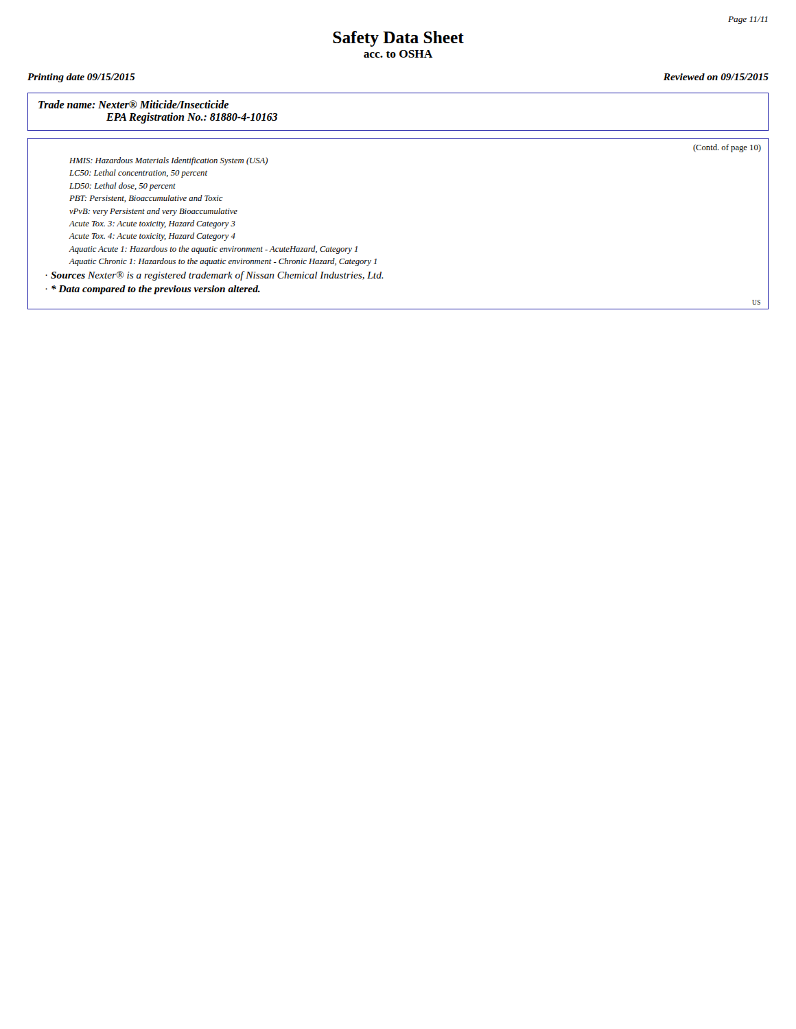Page 11/11
Safety Data Sheet
acc. to OSHA
Printing date 09/15/2015 Reviewed on 09/15/2015
Trade name: Nexter® Miticide/Insecticide
EPA Registration No.: 81880-4-10163
(Contd. of page 10)
HMIS: Hazardous Materials Identification System (USA)
LC50: Lethal concentration, 50 percent
LD50: Lethal dose, 50 percent
PBT: Persistent, Bioaccumulative and Toxic
vPvB: very Persistent and very Bioaccumulative
Acute Tox. 3: Acute toxicity, Hazard Category 3
Acute Tox. 4: Acute toxicity, Hazard Category 4
Aquatic Acute 1: Hazardous to the aquatic environment - AcuteHazard, Category 1
Aquatic Chronic 1: Hazardous to the aquatic environment - Chronic Hazard, Category 1
· Sources Nexter® is a registered trademark of Nissan Chemical Industries, Ltd.
· * Data compared to the previous version altered.
US